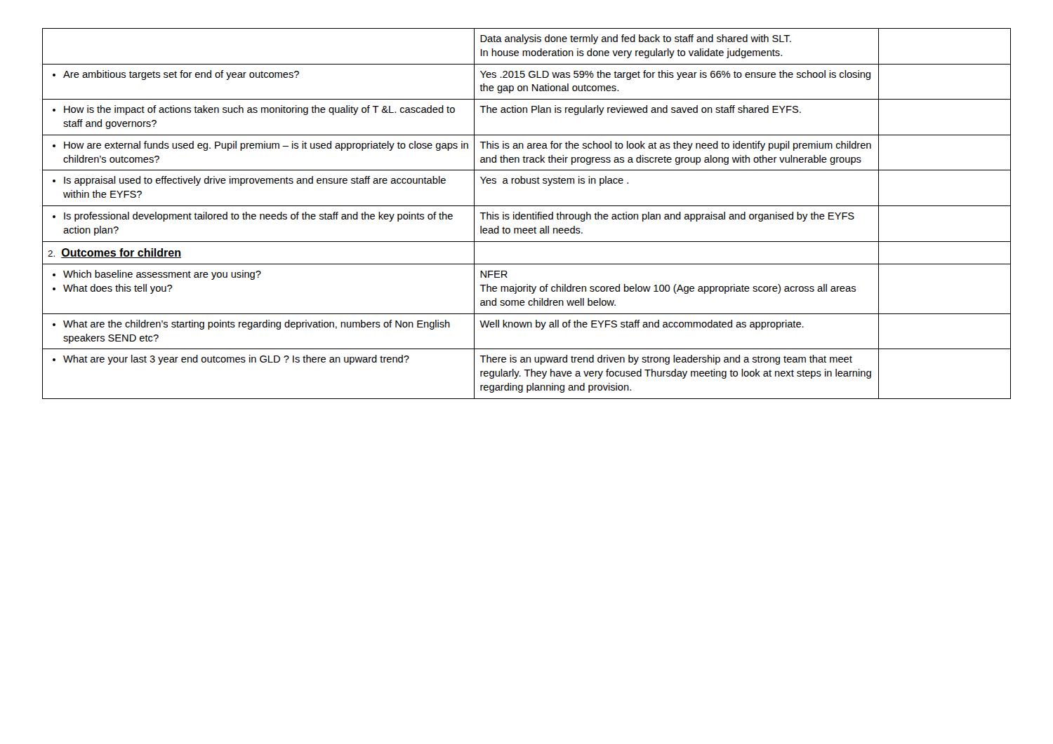| | Data analysis done termly and fed back to staff and shared with SLT. In house moderation is done very regularly to validate judgements. | |
| Are ambitious targets set for end of year outcomes? | Yes .2015 GLD was 59% the target for this year is 66% to ensure the school is closing the gap on National outcomes. | |
| How is the impact of actions taken such as monitoring the quality of T &L. cascaded to staff and governors? | The action Plan is regularly reviewed and saved on staff shared EYFS. | |
| How are external funds used eg. Pupil premium – is it used appropriately to close gaps in children’s outcomes? | This is an area for the school to look at as they need to identify pupil premium children and then track their progress as a discrete group along with other vulnerable groups | |
| Is appraisal used to effectively drive improvements and ensure staff are accountable within the EYFS? | Yes a robust system is in place . | |
| Is professional development tailored to the needs of the staff and the key points of the action plan? | This is identified through the action plan and appraisal and organised by the EYFS lead to meet all needs. | |
| 2. Outcomes for children | | |
| Which baseline assessment are you using? What does this tell you? | NFER The majority of children scored below 100 (Age appropriate score) across all areas and some children well below. | |
| What are the children’s starting points regarding deprivation, numbers of Non English speakers SEND etc? | Well known by all of the EYFS staff and accommodated as appropriate. | |
| What are your last 3 year end outcomes in GLD ? Is there an upward trend? | There is an upward trend driven by strong leadership and a strong team that meet regularly. They have a very focused Thursday meeting to look at next steps in learning regarding planning and provision. | |